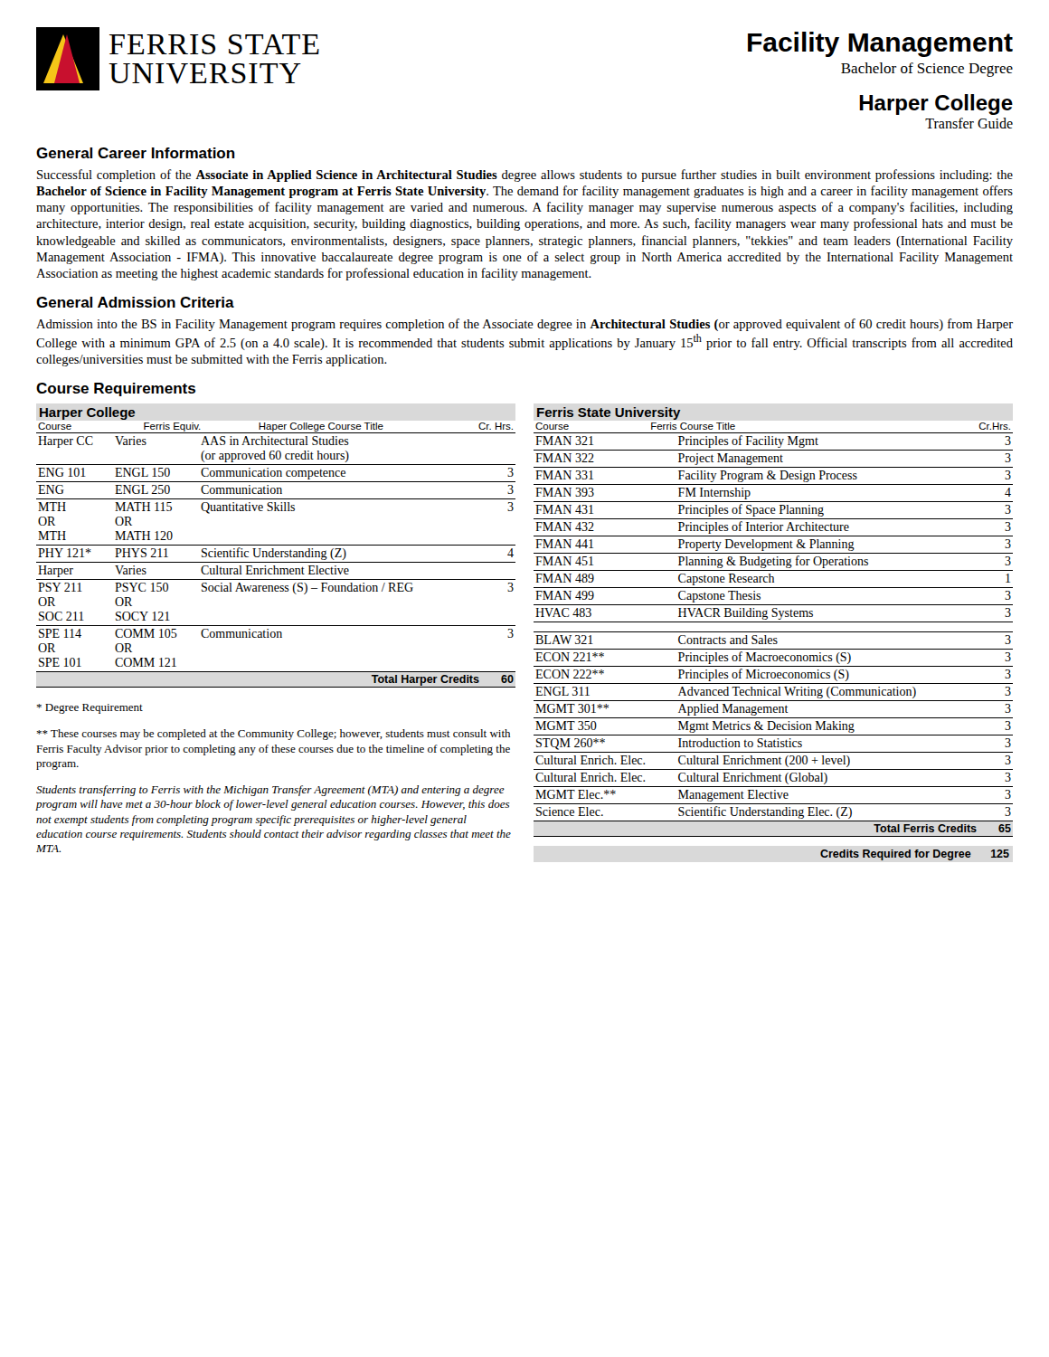FERRIS STATEUNIVERSITY
Facility Management
Bachelor of Science Degree
Harper College
Transfer Guide
General Career Information
Successful completion of the Associate in Applied Science in Architectural Studies degree allows students to pursue further studies in built environment professions including: the Bachelor of Science in Facility Management program at Ferris State University. The demand for facility management graduates is high and a career in facility management offers many opportunities. The responsibilities of facility management are varied and numerous. A facility manager may supervise numerous aspects of a company's facilities, including architecture, interior design, real estate acquisition, security, building diagnostics, building operations, and more. As such, facility managers wear many professional hats and must be knowledgeable and skilled as communicators, environmentalists, designers, space planners, strategic planners, financial planners, "tekkies" and team leaders (International Facility Management Association - IFMA). This innovative baccalaureate degree program is one of a select group in North America accredited by the International Facility Management Association as meeting the highest academic standards for professional education in facility management.
General Admission Criteria
Admission into the BS in Facility Management program requires completion of the Associate degree in Architectural Studies (or approved equivalent of 60 credit hours) from Harper College with a minimum GPA of 2.5 (on a 4.0 scale). It is recommended that students submit applications by January 15th prior to fall entry. Official transcripts from all accredited colleges/universities must be submitted with the Ferris application.
Course Requirements
Harper College
| Course | Ferris Equiv. | Haper College Course Title | Cr. Hrs. |
| Harper CC | Varies | AAS in Architectural Studies (or approved 60 credit hours) | |
| ENG 101 | ENGL 150 | Communication competence | 3 |
| ENG | ENGL 250 | Communication | 3 |
| MTH OR MTH | MATH 115 OR MATH 120 | Quantitative Skills | 3 |
| PHY 121* | PHYS 211 | Scientific Understanding (Z) | 4 |
| Harper | Varies | Cultural Enrichment Elective | |
| PSY 211 OR SOC 211 | PSYC 150 OR SOCY 121 | Social Awareness (S) – Foundation / REG | 3 |
| SPE 114 OR SPE 101 | COMM 105 OR COMM 121 | Communication | 3 |
| Total Harper Credits | 60 |
* Degree Requirement
** These courses may be completed at the Community College; however, students must consult with Ferris Faculty Advisor prior to completing any of these courses due to the timeline of completing the program.
Students transferring to Ferris with the Michigan Transfer Agreement (MTA) and entering a degree program will have met a 30-hour block of lower-level general education courses. However, this does not exempt students from completing program specific prerequisites or higher-level general education course requirements. Students should contact their advisor regarding classes that meet the MTA.
Ferris State University
| Course | Ferris Course Title | Cr.Hrs. |
| FMAN 321 | Principles of Facility Mgmt | 3 |
| FMAN 322 | Project Management | 3 |
| FMAN 331 | Facility Program & Design Process | 3 |
| FMAN 393 | FM Internship | 4 |
| FMAN 431 | Principles of Space Planning | 3 |
| FMAN 432 | Principles of Interior Architecture | 3 |
| FMAN 441 | Property Development & Planning | 3 |
| FMAN 451 | Planning & Budgeting for Operations | 3 |
| FMAN 489 | Capstone Research | 1 |
| FMAN 499 | Capstone Thesis | 3 |
| HVAC 483 | HVACR Building Systems | 3 |
| BLAW 321 | Contracts and Sales | 3 |
| ECON 221** | Principles of Macroeconomics (S) | 3 |
| ECON 222** | Principles of Microeconomics (S) | 3 |
| ENGL 311 | Advanced Technical Writing (Communication) | 3 |
| MGMT 301** | Applied Management | 3 |
| MGMT 350 | Mgmt Metrics & Decision Making | 3 |
| STQM 260** | Introduction to Statistics | 3 |
| Cultural Enrich. Elec. | Cultural Enrichment (200 + level) | 3 |
| Cultural Enrich. Elec. | Cultural Enrichment (Global) | 3 |
| MGMT Elec.** | Management Elective | 3 |
| Science Elec. | Scientific Understanding Elec. (Z) | 3 |
| Total Ferris Credits | 65 |
Credits Required for Degree 125